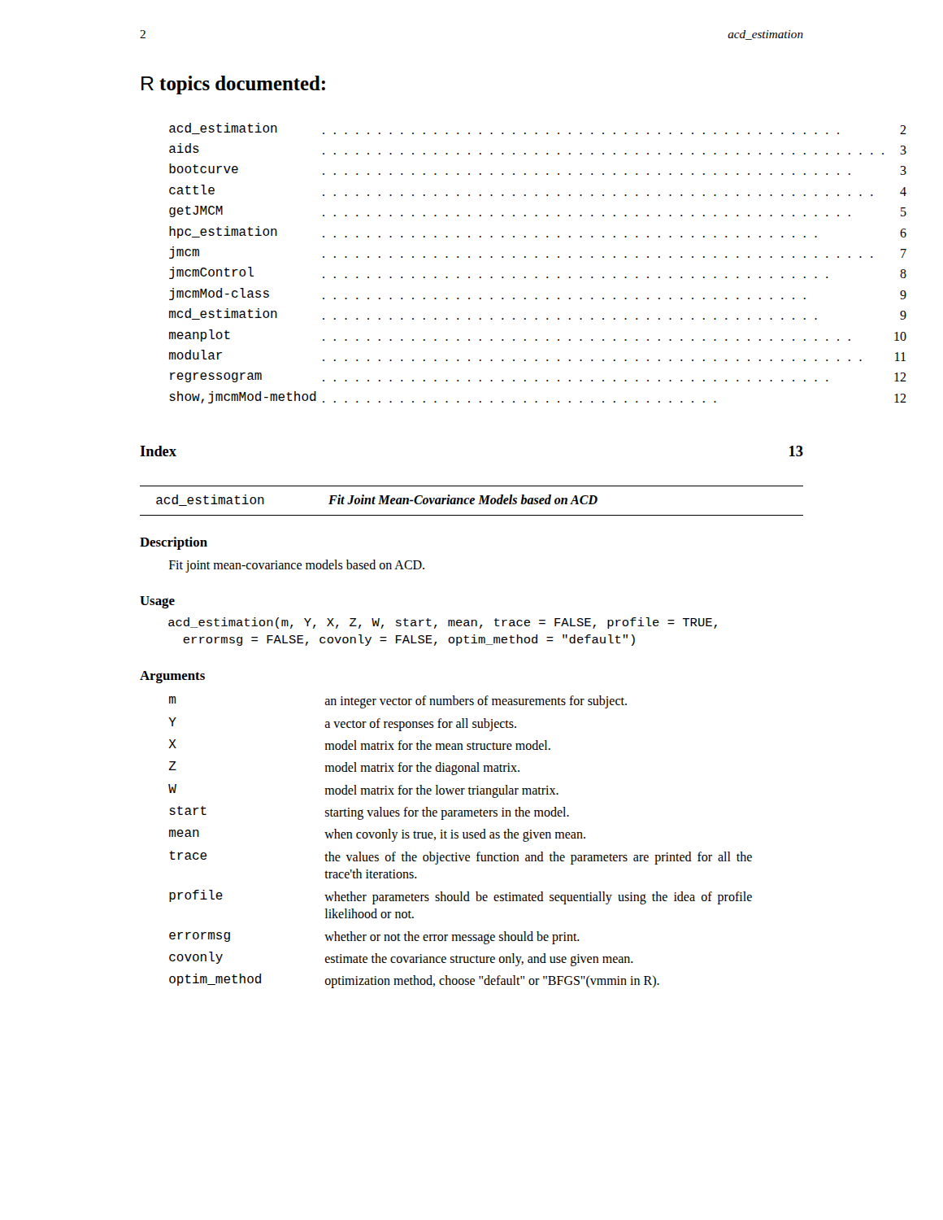2 acd_estimation
R topics documented:
| acd_estimation | . . . . . . . . . . . . . . . . . . . . . . . . . . . . . . . . . . . . . . . . . . . . . . . | 2 |
| aids | . . . . . . . . . . . . . . . . . . . . . . . . . . . . . . . . . . . . . . . . . . . . . . . . . . . | 3 |
| bootcurve | . . . . . . . . . . . . . . . . . . . . . . . . . . . . . . . . . . . . . . . . . . . . . . . . | 3 |
| cattle | . . . . . . . . . . . . . . . . . . . . . . . . . . . . . . . . . . . . . . . . . . . . . . . . . . | 4 |
| getJMCM | . . . . . . . . . . . . . . . . . . . . . . . . . . . . . . . . . . . . . . . . . . . . . . . . | 5 |
| hpc_estimation | . . . . . . . . . . . . . . . . . . . . . . . . . . . . . . . . . . . . . . . . . . . . . | 6 |
| jmcm | . . . . . . . . . . . . . . . . . . . . . . . . . . . . . . . . . . . . . . . . . . . . . . . . . . | 7 |
| jmcmControl | . . . . . . . . . . . . . . . . . . . . . . . . . . . . . . . . . . . . . . . . . . . . . . | 8 |
| jmcmMod-class | . . . . . . . . . . . . . . . . . . . . . . . . . . . . . . . . . . . . . . . . . . . . | 9 |
| mcd_estimation | . . . . . . . . . . . . . . . . . . . . . . . . . . . . . . . . . . . . . . . . . . . . . | 9 |
| meanplot | . . . . . . . . . . . . . . . . . . . . . . . . . . . . . . . . . . . . . . . . . . . . . . . . | 10 |
| modular | . . . . . . . . . . . . . . . . . . . . . . . . . . . . . . . . . . . . . . . . . . . . . . . . . | 11 |
| regressogram | . . . . . . . . . . . . . . . . . . . . . . . . . . . . . . . . . . . . . . . . . . . . . . | 12 |
| show,jmcmMod-method | . . . . . . . . . . . . . . . . . . . . . . . . . . . . . . . . . . . . | 12 |
Index 13
acd_estimation Fit Joint Mean-Covariance Models based on ACD
Description
Fit joint mean-covariance models based on ACD.
Usage
acd_estimation(m, Y, X, Z, W, start, mean, trace = FALSE, profile = TRUE,
  errormsg = FALSE, covonly = FALSE, optim_method = "default")
Arguments
| m | an integer vector of numbers of measurements for subject. |
| Y | a vector of responses for all subjects. |
| X | model matrix for the mean structure model. |
| Z | model matrix for the diagonal matrix. |
| W | model matrix for the lower triangular matrix. |
| start | starting values for the parameters in the model. |
| mean | when covonly is true, it is used as the given mean. |
| trace | the values of the objective function and the parameters are printed for all the trace'th iterations. |
| profile | whether parameters should be estimated sequentially using the idea of profile likelihood or not. |
| errormsg | whether or not the error message should be print. |
| covonly | estimate the covariance structure only, and use given mean. |
| optim_method | optimization method, choose "default" or "BFGS"(vmmin in R). |